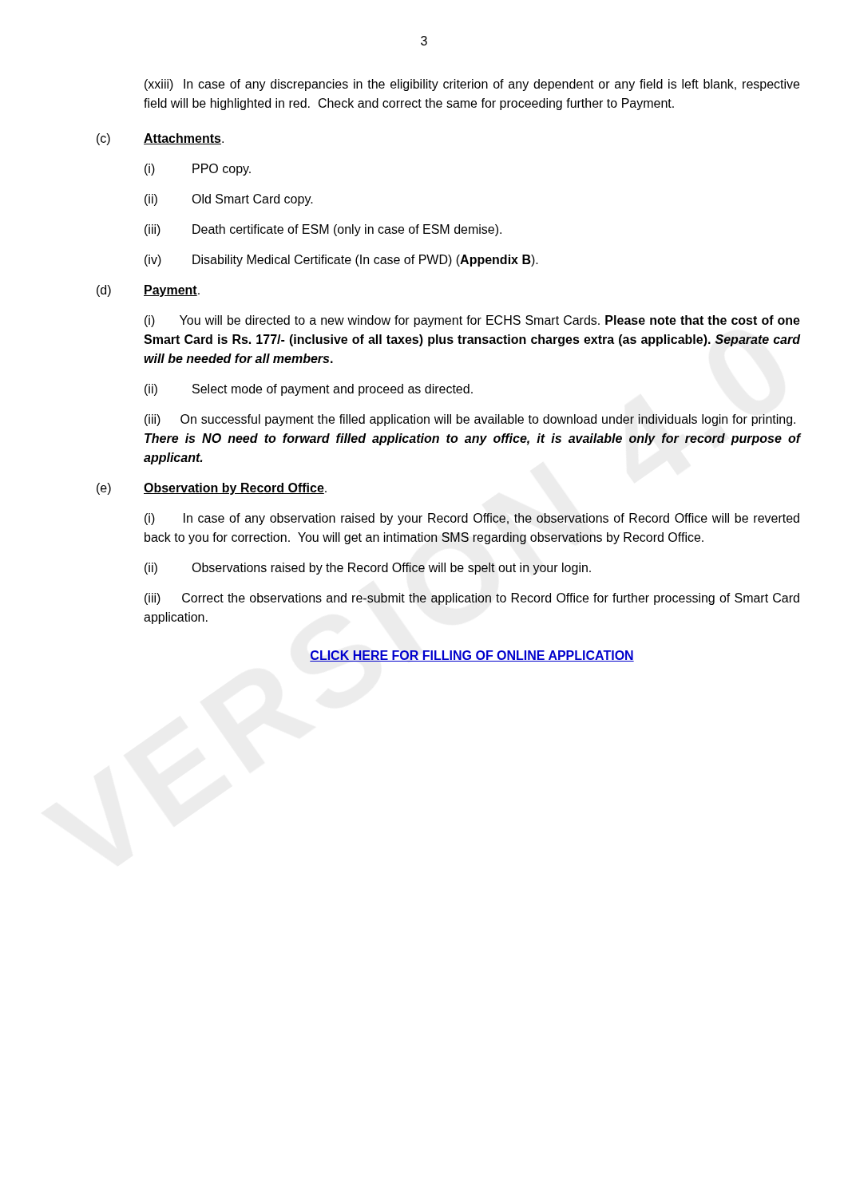VERSION 4.0
3
(xxiii) In case of any discrepancies in the eligibility criterion of any dependent or any field is left blank, respective field will be highlighted in red. Check and correct the same for proceeding further to Payment.
(c) Attachments.
(i) PPO copy.
(ii) Old Smart Card copy.
(iii) Death certificate of ESM (only in case of ESM demise).
(iv) Disability Medical Certificate (In case of PWD) (Appendix B).
(d) Payment.
(i) You will be directed to a new window for payment for ECHS Smart Cards. Please note that the cost of one Smart Card is Rs. 177/- (inclusive of all taxes) plus transaction charges extra (as applicable). Separate card will be needed for all members.
(ii) Select mode of payment and proceed as directed.
(iii) On successful payment the filled application will be available to download under individuals login for printing. There is NO need to forward filled application to any office, it is available only for record purpose of applicant.
(e) Observation by Record Office.
(i) In case of any observation raised by your Record Office, the observations of Record Office will be reverted back to you for correction. You will get an intimation SMS regarding observations by Record Office.
(ii) Observations raised by the Record Office will be spelt out in your login.
(iii) Correct the observations and re-submit the application to Record Office for further processing of Smart Card application.
CLICK HERE FOR FILLING OF ONLINE APPLICATION